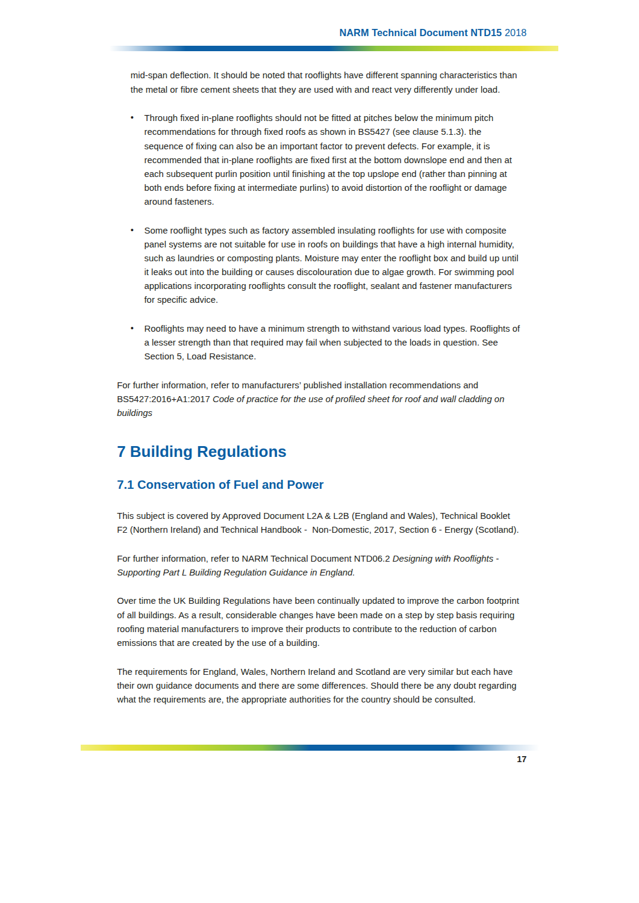NARM Technical Document NTD15 2018
mid-span deflection. It should be noted that rooflights have different spanning characteristics than the metal or fibre cement sheets that they are used with and react very differently under load.
Through fixed in-plane rooflights should not be fitted at pitches below the minimum pitch recommendations for through fixed roofs as shown in BS5427 (see clause 5.1.3). the sequence of fixing can also be an important factor to prevent defects. For example, it is recommended that in-plane rooflights are fixed first at the bottom downslope end and then at each subsequent purlin position until finishing at the top upslope end (rather than pinning at both ends before fixing at intermediate purlins) to avoid distortion of the rooflight or damage around fasteners.
Some rooflight types such as factory assembled insulating rooflights for use with composite panel systems are not suitable for use in roofs on buildings that have a high internal humidity, such as laundries or composting plants. Moisture may enter the rooflight box and build up until it leaks out into the building or causes discolouration due to algae growth. For swimming pool applications incorporating rooflights consult the rooflight, sealant and fastener manufacturers for specific advice.
Rooflights may need to have a minimum strength to withstand various load types. Rooflights of a lesser strength than that required may fail when subjected to the loads in question. See Section 5, Load Resistance.
For further information, refer to manufacturers’ published installation recommendations and BS5427:2016+A1:2017 Code of practice for the use of profiled sheet for roof and wall cladding on buildings
7 Building Regulations
7.1 Conservation of Fuel and Power
This subject is covered by Approved Document L2A & L2B (England and Wales), Technical Booklet F2 (Northern Ireland) and Technical Handbook - Non-Domestic, 2017, Section 6 - Energy (Scotland).
For further information, refer to NARM Technical Document NTD06.2 Designing with Rooflights - Supporting Part L Building Regulation Guidance in England.
Over time the UK Building Regulations have been continually updated to improve the carbon footprint of all buildings. As a result, considerable changes have been made on a step by step basis requiring roofing material manufacturers to improve their products to contribute to the reduction of carbon emissions that are created by the use of a building.
The requirements for England, Wales, Northern Ireland and Scotland are very similar but each have their own guidance documents and there are some differences. Should there be any doubt regarding what the requirements are, the appropriate authorities for the country should be consulted.
17